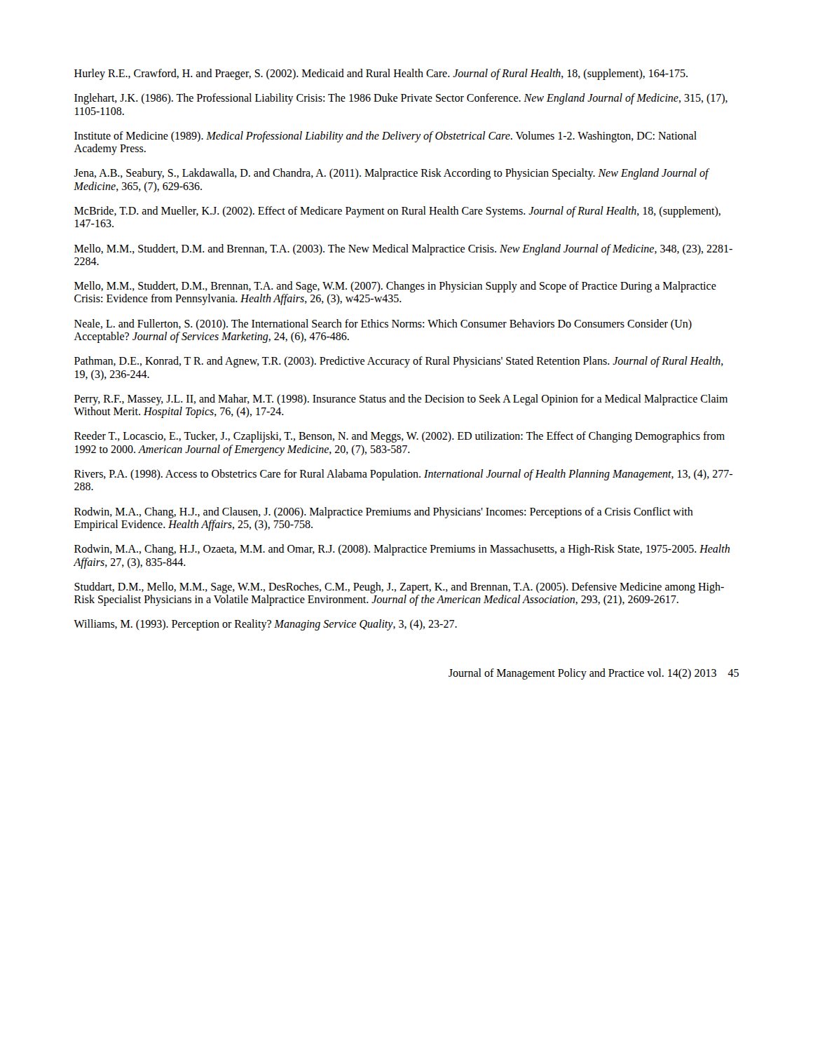Hurley R.E., Crawford, H. and Praeger, S. (2002). Medicaid and Rural Health Care. Journal of Rural Health, 18, (supplement), 164-175.
Inglehart, J.K. (1986). The Professional Liability Crisis: The 1986 Duke Private Sector Conference. New England Journal of Medicine, 315, (17), 1105-1108.
Institute of Medicine (1989). Medical Professional Liability and the Delivery of Obstetrical Care. Volumes 1-2. Washington, DC: National Academy Press.
Jena, A.B., Seabury, S., Lakdawalla, D. and Chandra, A. (2011). Malpractice Risk According to Physician Specialty. New England Journal of Medicine, 365, (7), 629-636.
McBride, T.D. and Mueller, K.J. (2002). Effect of Medicare Payment on Rural Health Care Systems. Journal of Rural Health, 18, (supplement), 147-163.
Mello, M.M., Studdert, D.M. and Brennan, T.A. (2003). The New Medical Malpractice Crisis. New England Journal of Medicine, 348, (23), 2281-2284.
Mello, M.M., Studdert, D.M., Brennan, T.A. and Sage, W.M. (2007). Changes in Physician Supply and Scope of Practice During a Malpractice Crisis: Evidence from Pennsylvania. Health Affairs, 26, (3), w425-w435.
Neale, L. and Fullerton, S. (2010). The International Search for Ethics Norms: Which Consumer Behaviors Do Consumers Consider (Un) Acceptable? Journal of Services Marketing, 24, (6), 476-486.
Pathman, D.E., Konrad, T R. and Agnew, T.R. (2003). Predictive Accuracy of Rural Physicians' Stated Retention Plans. Journal of Rural Health, 19, (3), 236-244.
Perry, R.F., Massey, J.L. II, and Mahar, M.T. (1998). Insurance Status and the Decision to Seek A Legal Opinion for a Medical Malpractice Claim Without Merit. Hospital Topics, 76, (4), 17-24.
Reeder T., Locascio, E., Tucker, J., Czaplijski, T., Benson, N. and Meggs, W. (2002). ED utilization: The Effect of Changing Demographics from 1992 to 2000. American Journal of Emergency Medicine, 20, (7), 583-587.
Rivers, P.A. (1998). Access to Obstetrics Care for Rural Alabama Population. International Journal of Health Planning Management, 13, (4), 277-288.
Rodwin, M.A., Chang, H.J., and Clausen, J. (2006). Malpractice Premiums and Physicians' Incomes: Perceptions of a Crisis Conflict with Empirical Evidence. Health Affairs, 25, (3), 750-758.
Rodwin, M.A., Chang, H.J., Ozaeta, M.M. and Omar, R.J. (2008). Malpractice Premiums in Massachusetts, a High-Risk State, 1975-2005. Health Affairs, 27, (3), 835-844.
Studdart, D.M., Mello, M.M., Sage, W.M., DesRoches, C.M., Peugh, J., Zapert, K., and Brennan, T.A. (2005). Defensive Medicine among High-Risk Specialist Physicians in a Volatile Malpractice Environment. Journal of the American Medical Association, 293, (21), 2609-2617.
Williams, M. (1993). Perception or Reality? Managing Service Quality, 3, (4), 23-27.
Journal of Management Policy and Practice vol. 14(2) 2013 45